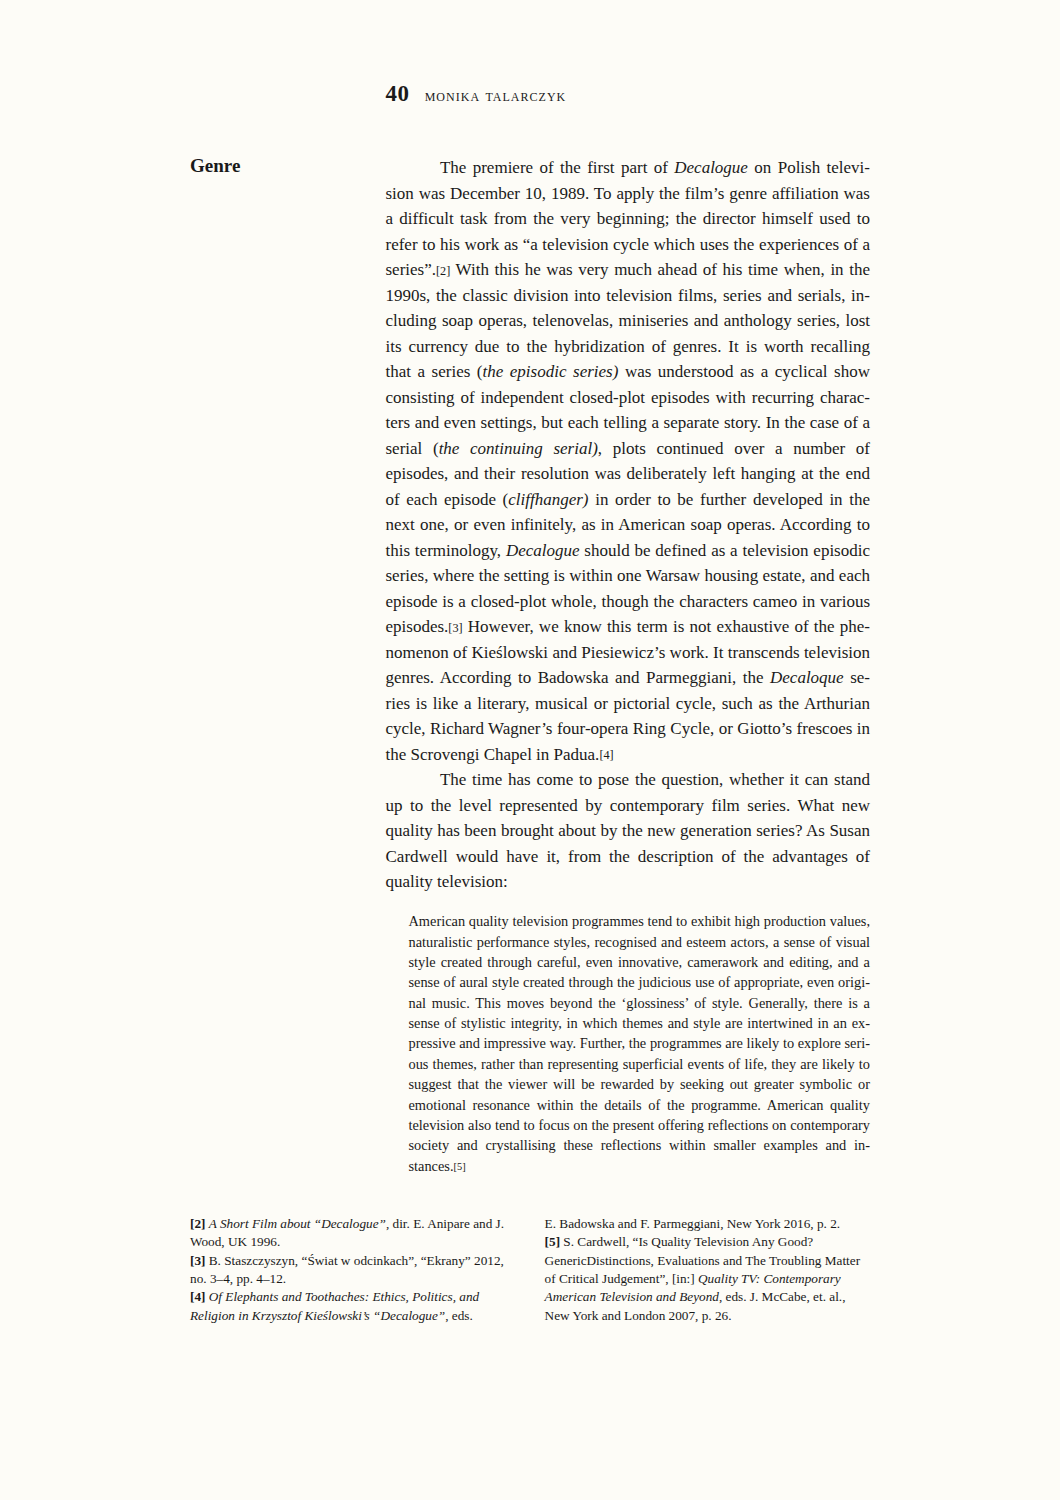40 Monika Talarczyk
Genre
The premiere of the first part of Decalogue on Polish television was December 10, 1989. To apply the film’s genre affiliation was a difficult task from the very beginning; the director himself used to refer to his work as “a television cycle which uses the experiences of a series”.2 With this he was very much ahead of his time when, in the 1990s, the classic division into television films, series and serials, including soap operas, telenovelas, miniseries and anthology series, lost its currency due to the hybridization of genres. It is worth recalling that a series (the episodic series) was understood as a cyclical show consisting of independent closed-plot episodes with recurring characters and even settings, but each telling a separate story. In the case of a serial (the continuing serial), plots continued over a number of episodes, and their resolution was deliberately left hanging at the end of each episode (cliffhanger) in order to be further developed in the next one, or even infinitely, as in American soap operas. According to this terminology, Decalogue should be defined as a television episodic series, where the setting is within one Warsaw housing estate, and each episode is a closed-plot whole, though the characters cameo in various episodes.3 However, we know this term is not exhaustive of the phenomenon of Kieślowski and Piesiewicz’s work. It transcends television genres. According to Badowska and Parmeggiani, the Decaloque series is like a literary, musical or pictorial cycle, such as the Arthurian cycle, Richard Wagner’s four-opera Ring Cycle, or Giotto’s frescoes in the Scrovengi Chapel in Padua.4
The time has come to pose the question, whether it can stand up to the level represented by contemporary film series. What new quality has been brought about by the new generation series? As Susan Cardwell would have it, from the description of the advantages of quality television:
American quality television programmes tend to exhibit high production values, naturalistic performance styles, recognised and esteem actors, a sense of visual style created through careful, even innovative, camerawork and editing, and a sense of aural style created through the judicious use of appropriate, even original music. This moves beyond the ‘glossiness’ of style. Generally, there is a sense of stylistic integrity, in which themes and style are intertwined in an expressive and impressive way. Further, the programmes are likely to explore serious themes, rather than representing superficial events of life, they are likely to suggest that the viewer will be rewarded by seeking out greater symbolic or emotional resonance within the details of the programme. American quality television also tend to focus on the present offering reflections on contemporary society and crystallising these reflections within smaller examples and instances.5
[2] A Short Film about “Decalogue”, dir. E. Anipare and J. Wood, UK 1996.
[3] B. Staszczyszyn, “Świat w odcinkach”, “Ekrany” 2012, no. 3–4, pp. 4–12.
[4] Of Elephants and Toothaches: Ethics, Politics, and Religion in Krzysztof Kieślowski’s “Decalogue”, eds.
E. Badowska and F. Parmeggiani, New York 2016, p. 2.
[5] S. Cardwell, “Is Quality Television Any Good? GenericDistinctions, Evaluations and The Troubling Matter of Critical Judgement”, [in:] Quality TV: Contemporary American Television and Beyond, eds. J. McCabe, et. al., New York and London 2007, p. 26.